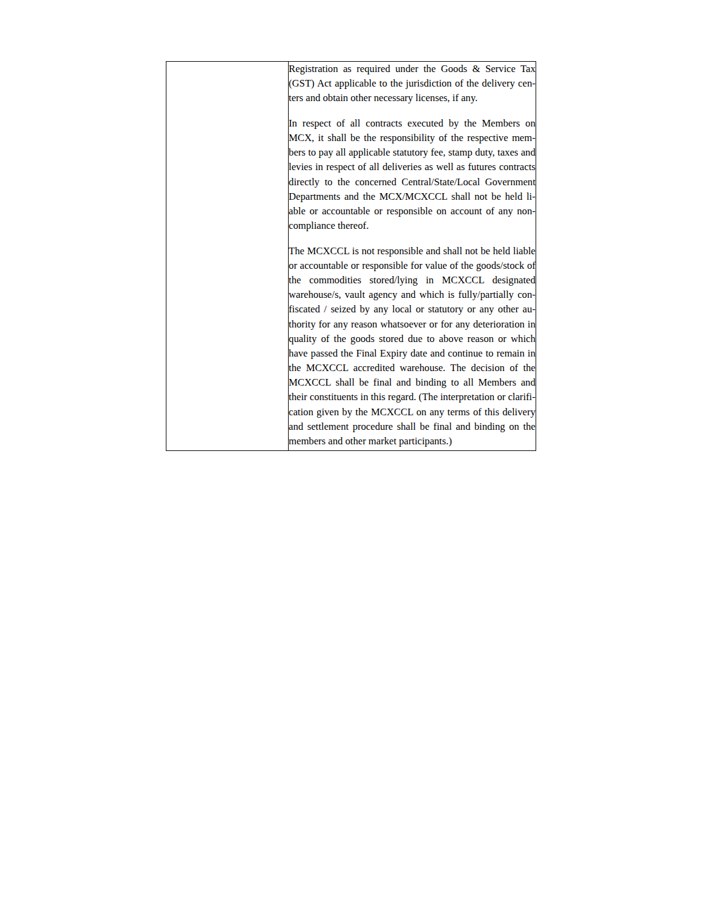| | Registration as required under the Goods & Service Tax (GST) Act applicable to the jurisdiction of the delivery centers and obtain other necessary licenses, if any. In respect of all contracts executed by the Members on MCX, it shall be the responsibility of the respective members to pay all applicable statutory fee, stamp duty, taxes and levies in respect of all deliveries as well as futures contracts directly to the concerned Central/State/Local Government Departments and the MCX/MCXCCL shall not be held liable or accountable or responsible on account of any non-compliance thereof. The MCXCCL is not responsible and shall not be held liable or accountable or responsible for value of the goods/stock of the commodities stored/lying in MCXCCL designated warehouse/s, vault agency and which is fully/partially confiscated / seized by any local or statutory or any other authority for any reason whatsoever or for any deterioration in quality of the goods stored due to above reason or which have passed the Final Expiry date and continue to remain in the MCXCCL accredited warehouse. The decision of the MCXCCL shall be final and binding to all Members and their constituents in this regard. (The interpretation or clarification given by the MCXCCL on any terms of this delivery and settlement procedure shall be final and binding on the members and other market participants.) |